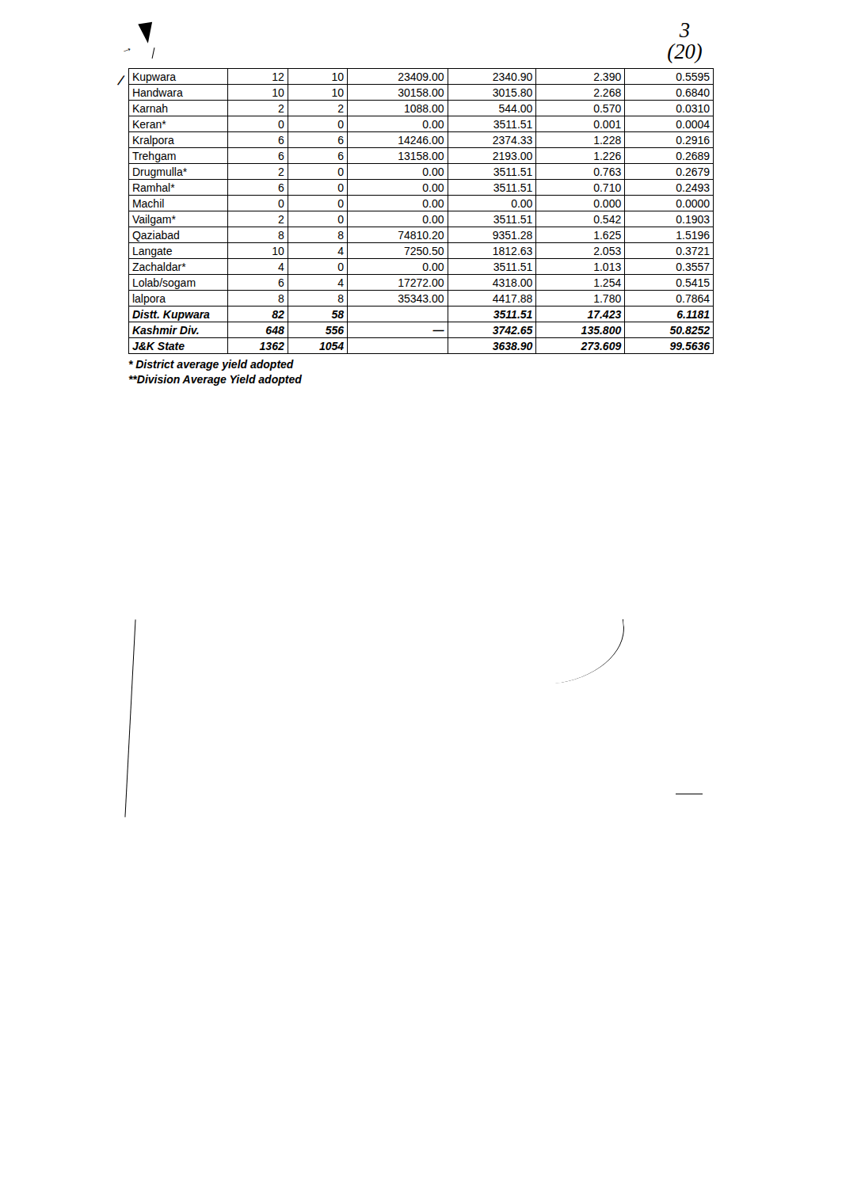3 (20)
→
/
| Kupwara | 12 | 10 | 23409.00 | 2340.90 | 2.390 | 0.5595 |
| Handwara | 10 | 10 | 30158.00 | 3015.80 | 2.268 | 0.6840 |
| Karnah | 2 | 2 | 1088.00 | 544.00 | 0.570 | 0.0310 |
| Keran* | 0 | 0 | 0.00 | 3511.51 | 0.001 | 0.0004 |
| Kralpora | 6 | 6 | 14246.00 | 2374.33 | 1.228 | 0.2916 |
| Trehgam | 6 | 6 | 13158.00 | 2193.00 | 1.226 | 0.2689 |
| Drugmulla* | 2 | 0 | 0.00 | 3511.51 | 0.763 | 0.2679 |
| Ramhal* | 6 | 0 | 0.00 | 3511.51 | 0.710 | 0.2493 |
| Machil | 0 | 0 | 0.00 | 0.00 | 0.000 | 0.0000 |
| Vailgam* | 2 | 0 | 0.00 | 3511.51 | 0.542 | 0.1903 |
| Qaziabad | 8 | 8 | 74810.20 | 9351.28 | 1.625 | 1.5196 |
| Langate | 10 | 4 | 7250.50 | 1812.63 | 2.053 | 0.3721 |
| Zachaldar* | 4 | 0 | 0.00 | 3511.51 | 1.013 | 0.3557 |
| Lolab/sogam | 6 | 4 | 17272.00 | 4318.00 | 1.254 | 0.5415 |
| lalpora | 8 | 8 | 35343.00 | 4417.88 | 1.780 | 0.7864 |
| Distt. Kupwara | 82 | 58 | | 3511.51 | 17.423 | 6.1181 |
| Kashmir Div. | 648 | 556 | — | 3742.65 | 135.800 | 50.8252 |
| J&K State | 1362 | 1054 | | 3638.90 | 273.609 | 99.5636 |
* District average yield adopted
**Division Average Yield adopted